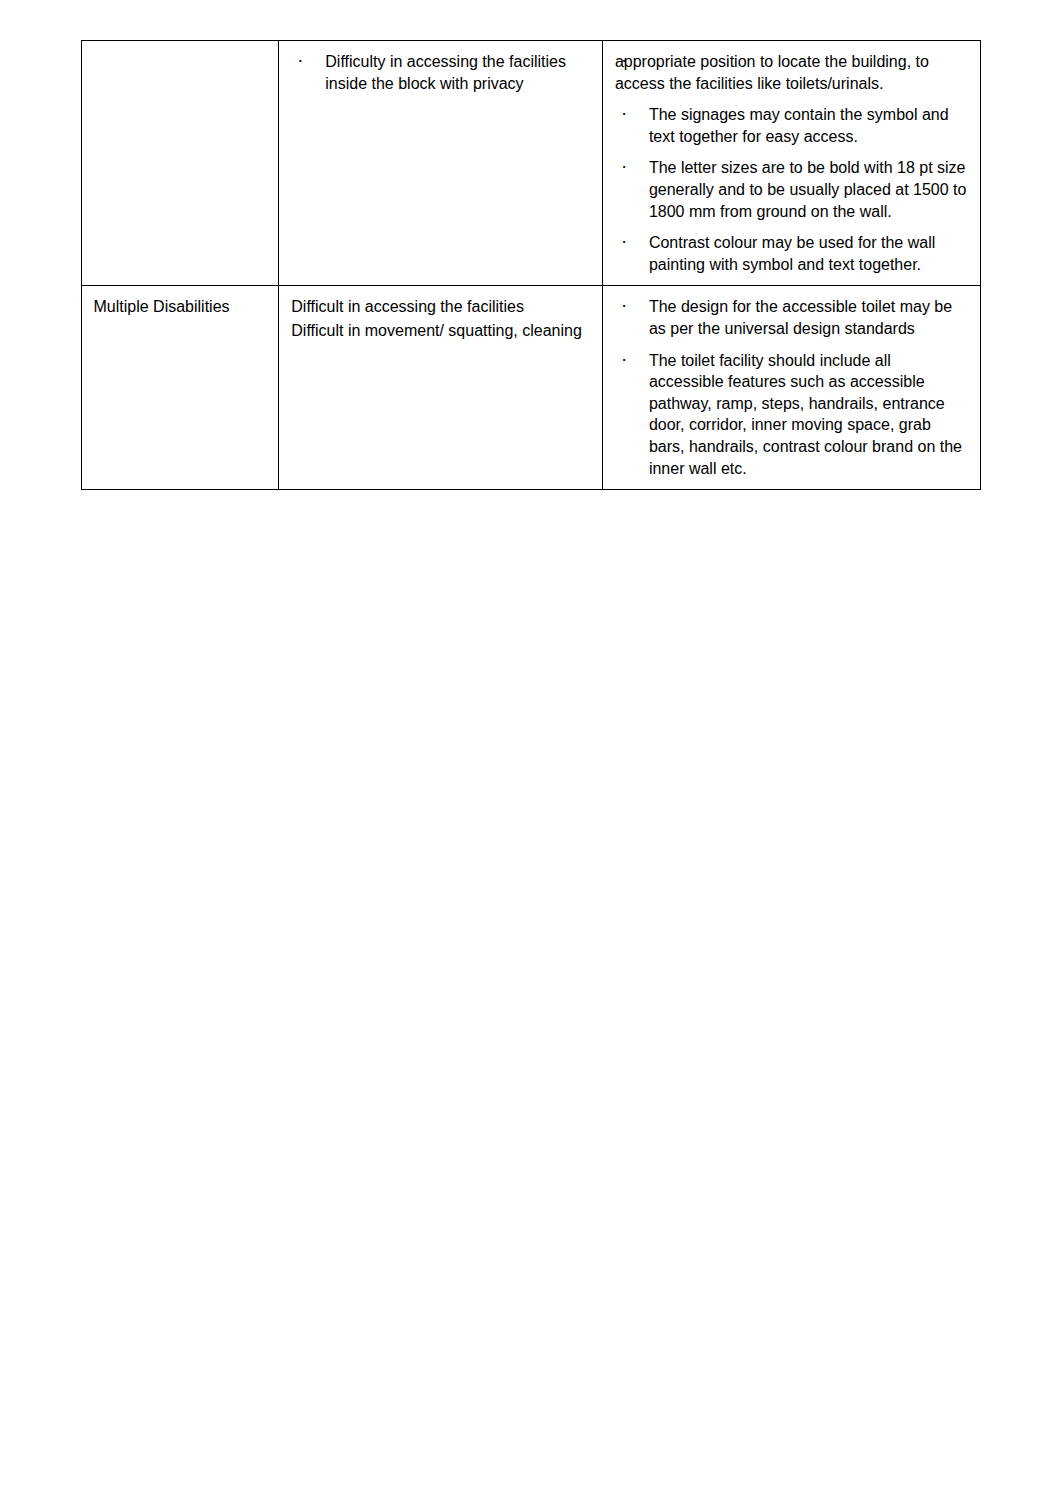| | Difficulty in accessing the facilities inside the block with privacy | appropriate position to locate the building, to access the facilities like toilets/urinals. The signages may contain the symbol and text together for easy access. The letter sizes are to be bold with 18 pt size generally and to be usually placed at 1500 to 1800 mm from ground on the wall. Contrast colour may be used for the wall painting with symbol and text together. |
| Multiple Disabilities | Difficult in accessing the facilities Difficult in movement/ squatting, cleaning | The design for the accessible toilet may be as per the universal design standards The toilet facility should include all accessible features such as accessible pathway, ramp, steps, handrails, entrance door, corridor, inner moving space, grab bars, handrails, contrast colour brand on the inner wall etc. |